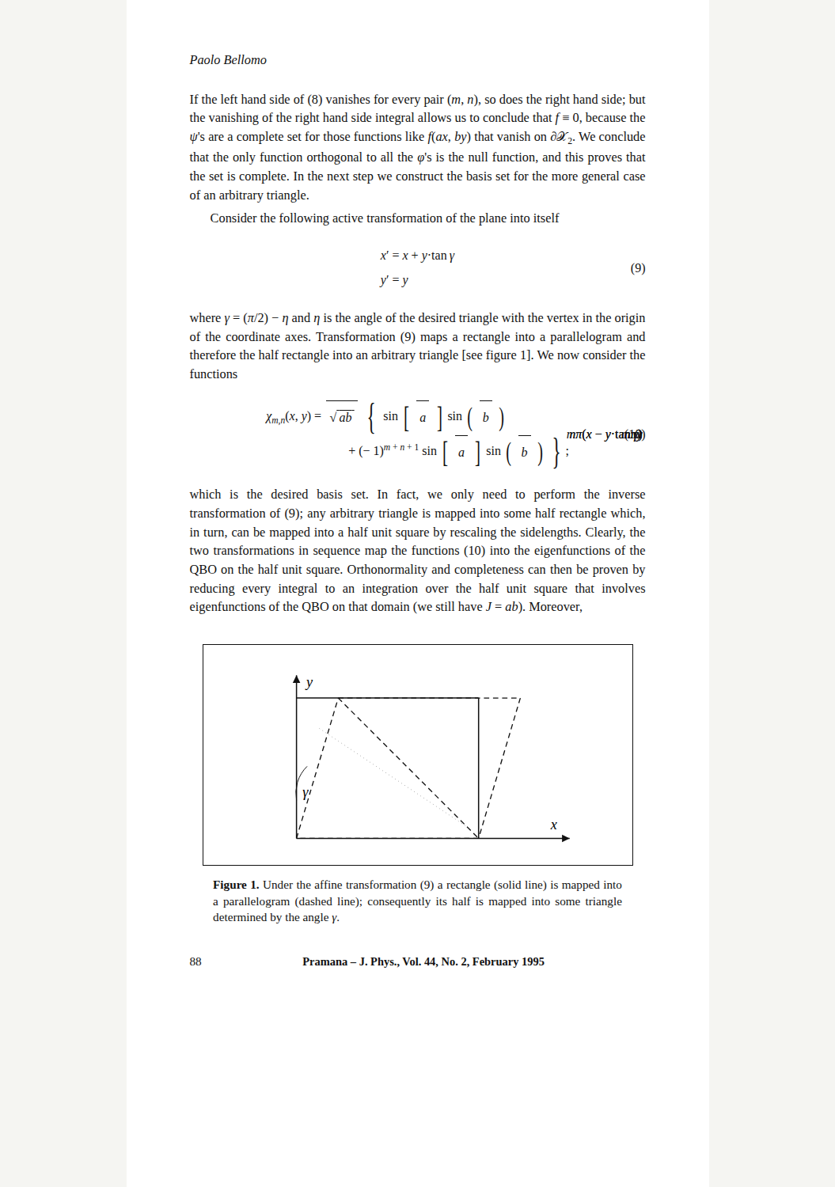Paolo Bellomo
If the left hand side of (8) vanishes for every pair (m, n), so does the right hand side; but the vanishing of the right hand side integral allows us to conclude that f ≡ 0, because the ψ's are a complete set for those functions like f(ax, by) that vanish on ∂𝒳2. We conclude that the only function orthogonal to all the φ's is the null function, and this proves that the set is complete. In the next step we construct the basis set for the more general case of an arbitrary triangle.
Consider the following active transformation of the plane into itself
x′ = x + y·tan γ
y′ = y
(9)
where γ = (π/2) − η and η is the angle of the desired triangle with the vertex in the origin of the coordinate axes. Transformation (9) maps a rectangle into a parallelogram and therefore the half rectangle into an arbitrary triangle [see figure 1]. We now consider the functions
χm,n(x, y) = 2√ ab  { sin [ mπ(x − y·tan γ) a ] sin ( nπy b )
+ (− 1)m + n + 1 sin [ nπ(x − y·tan γ) a ] sin ( mπy b ) };
(10)
which is the desired basis set. In fact, we only need to perform the inverse transformation of (9); any arbitrary triangle is mapped into some half rectangle which, in turn, can be mapped into a half unit square by rescaling the sidelengths. Clearly, the two transformations in sequence map the functions (10) into the eigenfunctions of the QBO on the half unit square. Orthonormality and completeness can then be proven by reducing every integral to an integration over the half unit square that involves eigenfunctions of the QBO on that domain (we still have J = ab). Moreover,
y x γ
Figure 1. Under the affine transformation (9) a rectangle (solid line) is mapped into a parallelogram (dashed line); consequently its half is mapped into some triangle determined by the angle γ.
88 Pramana – J. Phys., Vol. 44, No. 2, February 1995